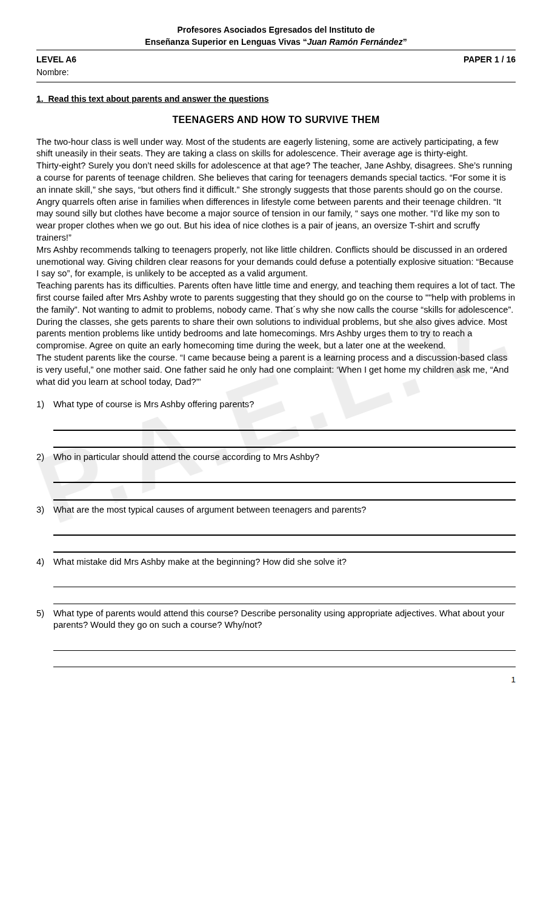P.A.E.L.V.
Profesores Asociados Egresados del Instituto de
Enseñanza Superior en Lenguas Vivas “Juan Ramón Fernández”
LEVEL A6 PAPER 1 / 16
Nombre:
1. Read this text about parents and answer the questions
TEENAGERS AND HOW TO SURVIVE THEM
The two-hour class is well under way. Most of the students are eagerly listening, some are actively participating, a few shift uneasily in their seats. They are taking a class on skills for adolescence. Their average age is thirty-eight.
Thirty-eight? Surely you don’t need skills for adolescence at that age? The teacher, Jane Ashby, disagrees. She’s running a course for parents of teenage children. She believes that caring for teenagers demands special tactics. “For some it is an innate skill,” she says, “but others find it difficult.” She strongly suggests that those parents should go on the course.
Angry quarrels often arise in families when differences in lifestyle come between parents and their teenage children. “It may sound silly but clothes have become a major source of tension in our family, “ says one mother. “I’d like my son to wear proper clothes when we go out. But his idea of nice clothes is a pair of jeans, an oversize T-shirt and scruffy trainers!”
Mrs Ashby recommends talking to teenagers properly, not like little children. Conflicts should be discussed in an ordered unemotional way. Giving children clear reasons for your demands could defuse a potentially explosive situation: “Because I say so”, for example, is unlikely to be accepted as a valid argument.
Teaching parents has its difficulties. Parents often have little time and energy, and teaching them requires a lot of tact. The first course failed after Mrs Ashby wrote to parents suggesting that they should go on the course to ""help with problems in the family”. Not wanting to admit to problems, nobody came. That´s why she now calls the course “skills for adolescence”. During the classes, she gets parents to share their own solutions to individual problems, but she also gives advice. Most parents mention problems like untidy bedrooms and late homecomings. Mrs Ashby urges them to try to reach a compromise. Agree on quite an early homecoming time during the week, but a later one at the weekend.
The student parents like the course. “I came because being a parent is a learning process and a discussion-based class is very useful,” one mother said. One father said he only had one complaint: ‘When I get home my children ask me, “And what did you learn at school today, Dad?”’
What type of course is Mrs Ashby offering parents?
Who in particular should attend the course according to Mrs Ashby?
What are the most typical causes of argument between teenagers and parents?
What mistake did Mrs Ashby make at the beginning? How did she solve it?
What type of parents would attend this course? Describe personality using appropriate adjectives. What about your parents? Would they go on such a course? Why/not?
1